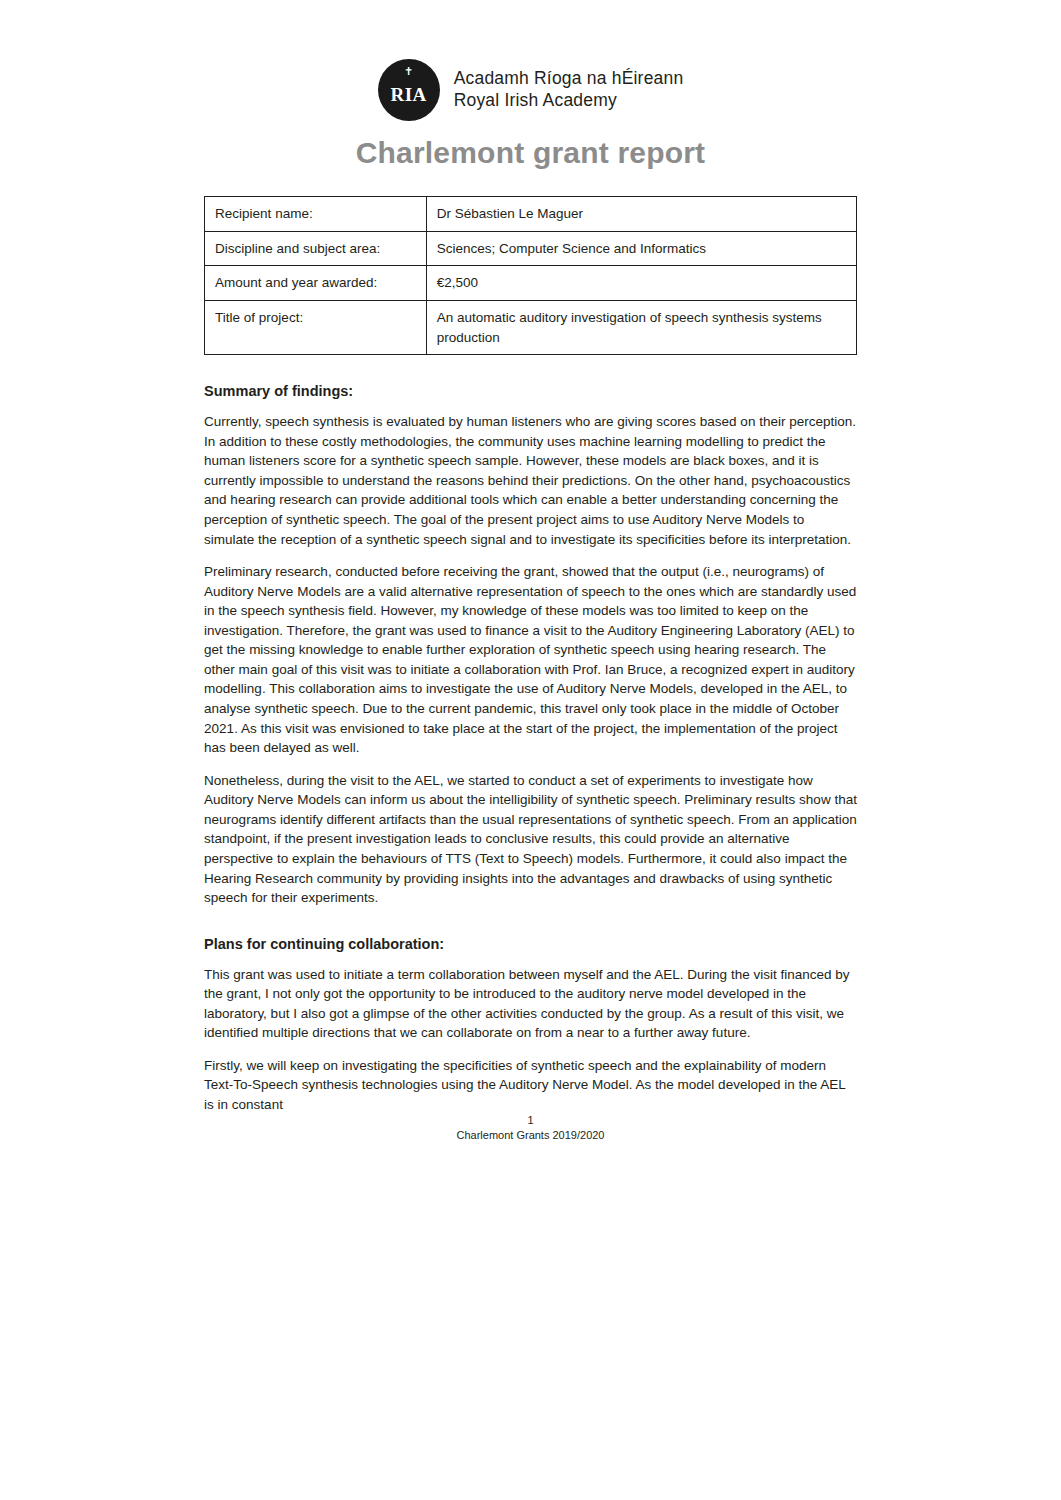✝ RIA
Acadamh Ríoga na hÉireann Royal Irish Academy
Charlemont grant report
| Recipient name: | Dr Sébastien Le Maguer |
| Discipline and subject area: | Sciences; Computer Science and Informatics |
| Amount and year awarded: | €2,500 |
| Title of project: | An automatic auditory investigation of speech synthesis systems production |
Summary of findings:
Currently, speech synthesis is evaluated by human listeners who are giving scores based on their perception. In addition to these costly methodologies, the community uses machine learning modelling to predict the human listeners score for a synthetic speech sample. However, these models are black boxes, and it is currently impossible to understand the reasons behind their predictions. On the other hand, psychoacoustics and hearing research can provide additional tools which can enable a better understanding concerning the perception of synthetic speech. The goal of the present project aims to use Auditory Nerve Models to simulate the reception of a synthetic speech signal and to investigate its specificities before its interpretation.
Preliminary research, conducted before receiving the grant, showed that the output (i.e., neurograms) of Auditory Nerve Models are a valid alternative representation of speech to the ones which are standardly used in the speech synthesis field. However, my knowledge of these models was too limited to keep on the investigation. Therefore, the grant was used to finance a visit to the Auditory Engineering Laboratory (AEL) to get the missing knowledge to enable further exploration of synthetic speech using hearing research. The other main goal of this visit was to initiate a collaboration with Prof. Ian Bruce, a recognized expert in auditory modelling. This collaboration aims to investigate the use of Auditory Nerve Models, developed in the AEL, to analyse synthetic speech. Due to the current pandemic, this travel only took place in the middle of October 2021. As this visit was envisioned to take place at the start of the project, the implementation of the project has been delayed as well.
Nonetheless, during the visit to the AEL, we started to conduct a set of experiments to investigate how Auditory Nerve Models can inform us about the intelligibility of synthetic speech. Preliminary results show that neurograms identify different artifacts than the usual representations of synthetic speech. From an application standpoint, if the present investigation leads to conclusive results, this could provide an alternative perspective to explain the behaviours of TTS (Text to Speech) models. Furthermore, it could also impact the Hearing Research community by providing insights into the advantages and drawbacks of using synthetic speech for their experiments.
Plans for continuing collaboration:
This grant was used to initiate a term collaboration between myself and the AEL. During the visit financed by the grant, I not only got the opportunity to be introduced to the auditory nerve model developed in the laboratory, but I also got a glimpse of the other activities conducted by the group. As a result of this visit, we identified multiple directions that we can collaborate on from a near to a further away future.
Firstly, we will keep on investigating the specificities of synthetic speech and the explainability of modern Text-To-Speech synthesis technologies using the Auditory Nerve Model. As the model developed in the AEL is in constant
1 Charlemont Grants 2019/2020